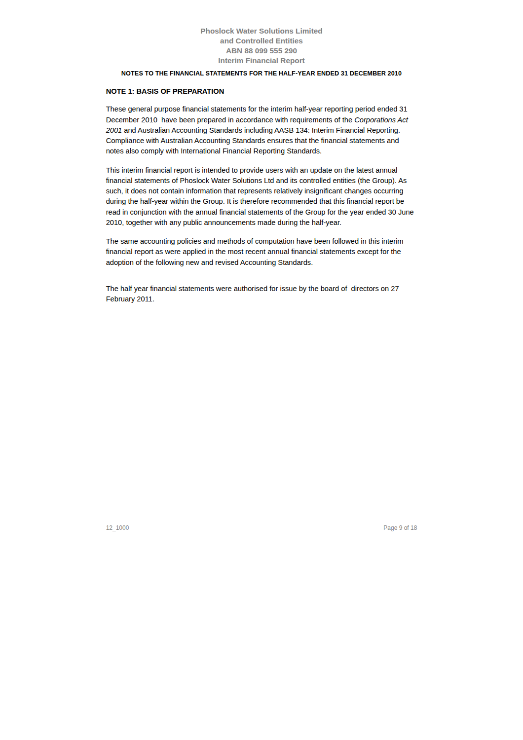Phoslock Water Solutions Limited and Controlled Entities ABN 88 099 555 290 Interim Financial Report
NOTES TO THE FINANCIAL STATEMENTS FOR THE HALF-YEAR ENDED 31 DECEMBER 2010
NOTE 1: BASIS OF PREPARATION
These general purpose financial statements for the interim half-year reporting period ended 31 December 2010 have been prepared in accordance with requirements of the Corporations Act 2001 and Australian Accounting Standards including AASB 134: Interim Financial Reporting. Compliance with Australian Accounting Standards ensures that the financial statements and notes also comply with International Financial Reporting Standards.
This interim financial report is intended to provide users with an update on the latest annual financial statements of Phoslock Water Solutions Ltd and its controlled entities (the Group). As such, it does not contain information that represents relatively insignificant changes occurring during the half-year within the Group. It is therefore recommended that this financial report be read in conjunction with the annual financial statements of the Group for the year ended 30 June 2010, together with any public announcements made during the half-year.
The same accounting policies and methods of computation have been followed in this interim financial report as were applied in the most recent annual financial statements except for the adoption of the following new and revised Accounting Standards.
The half year financial statements were authorised for issue by the board of directors on 27 February 2011.
12_1000 Page 9 of 18